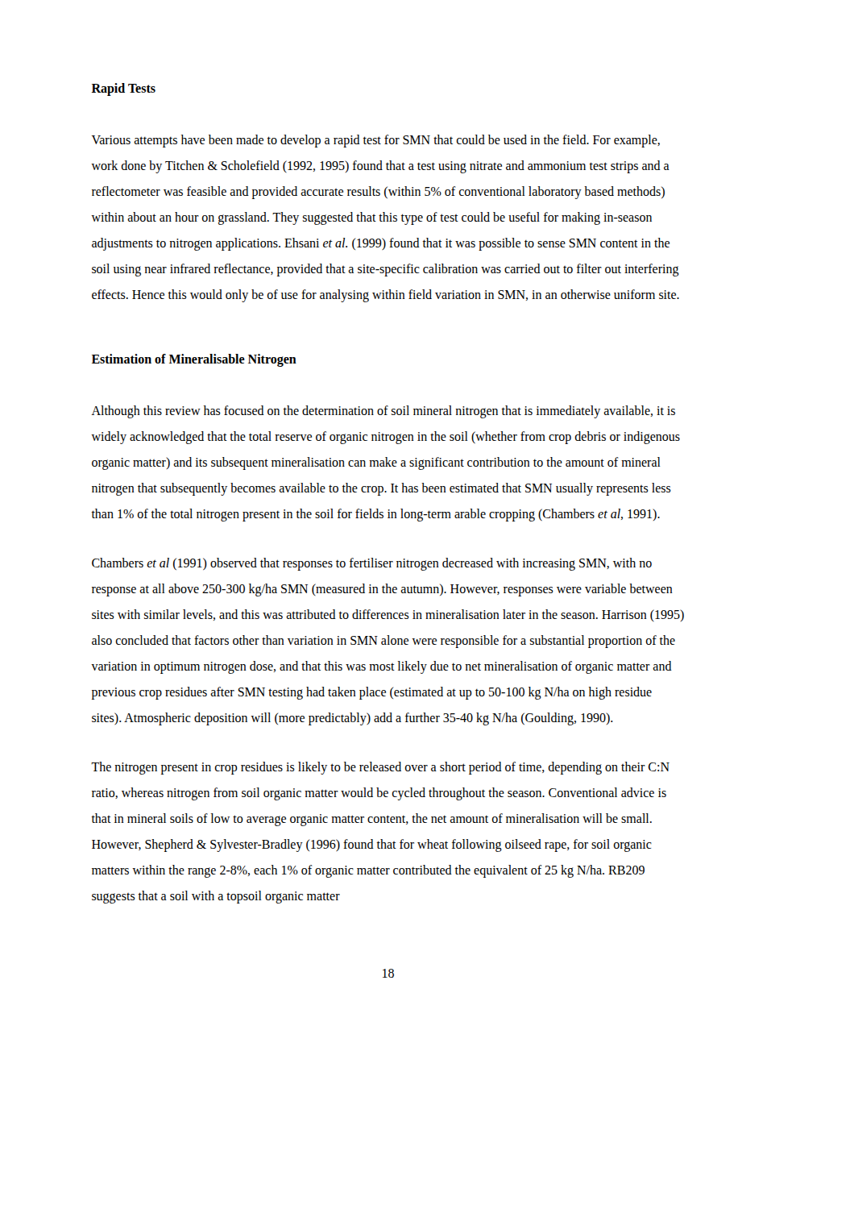Rapid Tests
Various attempts have been made to develop a rapid test for SMN that could be used in the field. For example, work done by Titchen & Scholefield (1992, 1995) found that a test using nitrate and ammonium test strips and a reflectometer was feasible and provided accurate results (within 5% of conventional laboratory based methods) within about an hour on grassland. They suggested that this type of test could be useful for making in-season adjustments to nitrogen applications. Ehsani et al. (1999) found that it was possible to sense SMN content in the soil using near infrared reflectance, provided that a site-specific calibration was carried out to filter out interfering effects. Hence this would only be of use for analysing within field variation in SMN, in an otherwise uniform site.
Estimation of Mineralisable Nitrogen
Although this review has focused on the determination of soil mineral nitrogen that is immediately available, it is widely acknowledged that the total reserve of organic nitrogen in the soil (whether from crop debris or indigenous organic matter) and its subsequent mineralisation can make a significant contribution to the amount of mineral nitrogen that subsequently becomes available to the crop. It has been estimated that SMN usually represents less than 1% of the total nitrogen present in the soil for fields in long-term arable cropping (Chambers et al, 1991).
Chambers et al (1991) observed that responses to fertiliser nitrogen decreased with increasing SMN, with no response at all above 250-300 kg/ha SMN (measured in the autumn). However, responses were variable between sites with similar levels, and this was attributed to differences in mineralisation later in the season. Harrison (1995) also concluded that factors other than variation in SMN alone were responsible for a substantial proportion of the variation in optimum nitrogen dose, and that this was most likely due to net mineralisation of organic matter and previous crop residues after SMN testing had taken place (estimated at up to 50-100 kg N/ha on high residue sites). Atmospheric deposition will (more predictably) add a further 35-40 kg N/ha (Goulding, 1990).
The nitrogen present in crop residues is likely to be released over a short period of time, depending on their C:N ratio, whereas nitrogen from soil organic matter would be cycled throughout the season. Conventional advice is that in mineral soils of low to average organic matter content, the net amount of mineralisation will be small. However, Shepherd & Sylvester-Bradley (1996) found that for wheat following oilseed rape, for soil organic matters within the range 2-8%, each 1% of organic matter contributed the equivalent of 25 kg N/ha. RB209 suggests that a soil with a topsoil organic matter
18